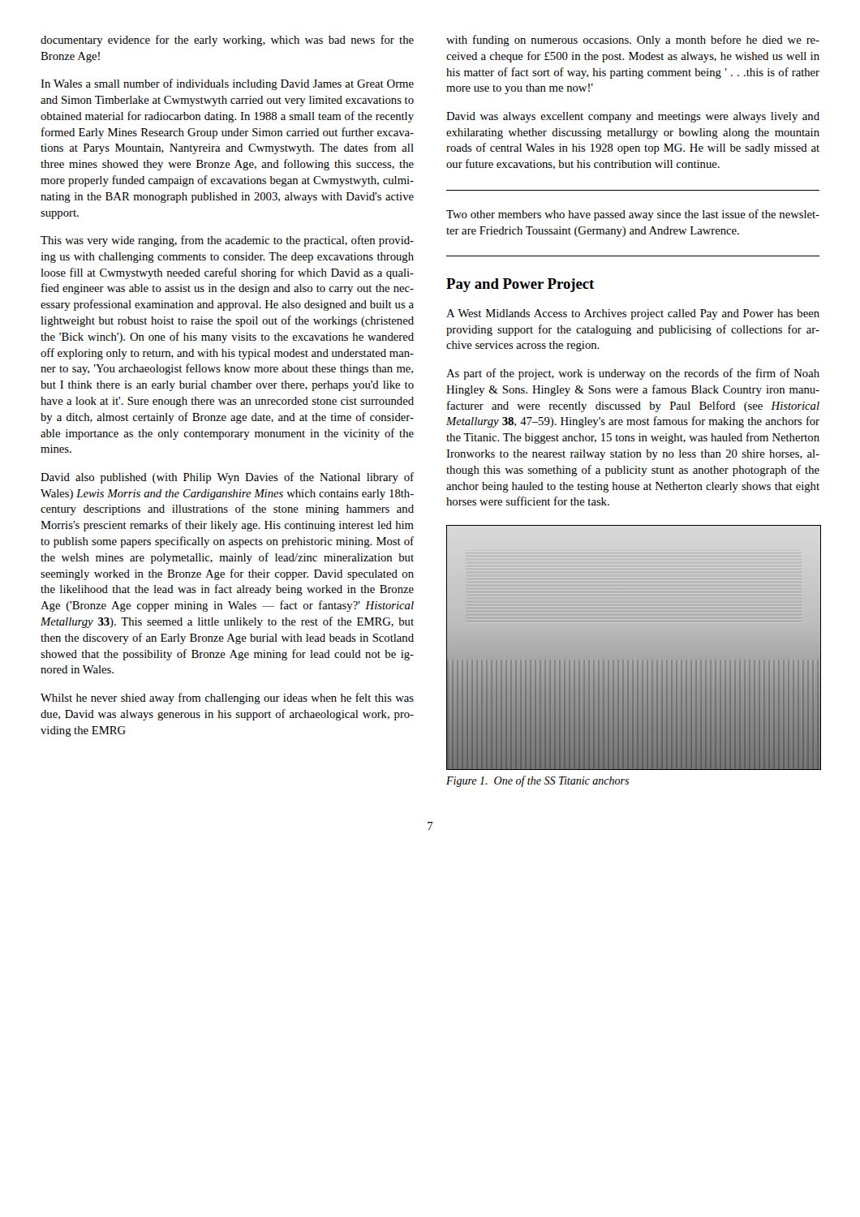documentary evidence for the early working, which was bad news for the Bronze Age!
In Wales a small number of individuals including David James at Great Orme and Simon Timberlake at Cwmystwyth carried out very limited excavations to obtained material for radiocarbon dating. In 1988 a small team of the recently formed Early Mines Research Group under Simon carried out further excavations at Parys Mountain, Nantyreira and Cwmystwyth. The dates from all three mines showed they were Bronze Age, and following this success, the more properly funded campaign of excavations began at Cwmystwyth, culminating in the BAR monograph published in 2003, always with David's active support.
This was very wide ranging, from the academic to the practical, often providing us with challenging comments to consider. The deep excavations through loose fill at Cwmystwyth needed careful shoring for which David as a qualified engineer was able to assist us in the design and also to carry out the necessary professional examination and approval. He also designed and built us a lightweight but robust hoist to raise the spoil out of the workings (christened the 'Bick winch'). On one of his many visits to the excavations he wandered off exploring only to return, and with his typical modest and understated manner to say, 'You archaeologist fellows know more about these things than me, but I think there is an early burial chamber over there, perhaps you'd like to have a look at it'. Sure enough there was an unrecorded stone cist surrounded by a ditch, almost certainly of Bronze age date, and at the time of considerable importance as the only contemporary monument in the vicinity of the mines.
David also published (with Philip Wyn Davies of the National library of Wales) Lewis Morris and the Cardiganshire Mines which contains early 18th-century descriptions and illustrations of the stone mining hammers and Morris's prescient remarks of their likely age. His continuing interest led him to publish some papers specifically on aspects on prehistoric mining. Most of the welsh mines are polymetallic, mainly of lead/zinc mineralization but seemingly worked in the Bronze Age for their copper. David speculated on the likelihood that the lead was in fact already being worked in the Bronze Age ('Bronze Age copper mining in Wales — fact or fantasy?' Historical Metallurgy 33). This seemed a little unlikely to the rest of the EMRG, but then the discovery of an Early Bronze Age burial with lead beads in Scotland showed that the possibility of Bronze Age mining for lead could not be ignored in Wales.
Whilst he never shied away from challenging our ideas when he felt this was due, David was always generous in his support of archaeological work, providing the EMRG
with funding on numerous occasions. Only a month before he died we received a cheque for £500 in the post. Modest as always, he wished us well in his matter of fact sort of way, his parting comment being ' . . .this is of rather more use to you than me now!'
David was always excellent company and meetings were always lively and exhilarating whether discussing metallurgy or bowling along the mountain roads of central Wales in his 1928 open top MG. He will be sadly missed at our future excavations, but his contribution will continue.
Two other members who have passed away since the last issue of the newsletter are Friedrich Toussaint (Germany) and Andrew Lawrence.
Pay and Power Project
A West Midlands Access to Archives project called Pay and Power has been providing support for the cataloguing and publicising of collections for archive services across the region.
As part of the project, work is underway on the records of the firm of Noah Hingley & Sons. Hingley & Sons were a famous Black Country iron manufacturer and were recently discussed by Paul Belford (see Historical Metallurgy 38, 47–59). Hingley's are most famous for making the anchors for the Titanic. The biggest anchor, 15 tons in weight, was hauled from Netherton Ironworks to the nearest railway station by no less than 20 shire horses, although this was something of a publicity stunt as another photograph of the anchor being hauled to the testing house at Netherton clearly shows that eight horses were sufficient for the task.
Figure 1. One of the SS Titanic anchors
7